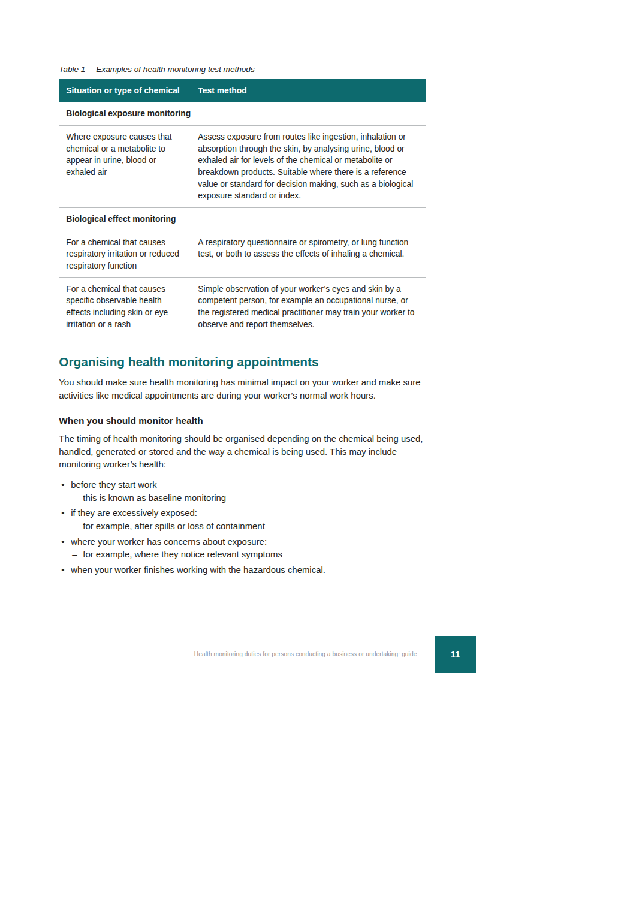Table 1 Examples of health monitoring test methods
| Situation or type of chemical | Test method |
| --- | --- |
| Biological exposure monitoring |
| Where exposure causes that chemical or a metabolite to appear in urine, blood or exhaled air | Assess exposure from routes like ingestion, inhalation or absorption through the skin, by analysing urine, blood or exhaled air for levels of the chemical or metabolite or breakdown products. Suitable where there is a reference value or standard for decision making, such as a biological exposure standard or index. |
| Biological effect monitoring |
| For a chemical that causes respiratory irritation or reduced respiratory function | A respiratory questionnaire or spirometry, or lung function test, or both to assess the effects of inhaling a chemical. |
| For a chemical that causes specific observable health effects including skin or eye irritation or a rash | Simple observation of your worker’s eyes and skin by a competent person, for example an occupational nurse, or the registered medical practitioner may train your worker to observe and report themselves. |
Organising health monitoring appointments
You should make sure health monitoring has minimal impact on your worker and make sure activities like medical appointments are during your worker’s normal work hours.
When you should monitor health
The timing of health monitoring should be organised depending on the chemical being used, handled, generated or stored and the way a chemical is being used. This may include monitoring worker’s health:
before they start work
this is known as baseline monitoring
if they are excessively exposed:
for example, after spills or loss of containment
where your worker has concerns about exposure:
for example, where they notice relevant symptoms
when your worker finishes working with the hazardous chemical.
Health monitoring duties for persons conducting a business or undertaking: guide
11